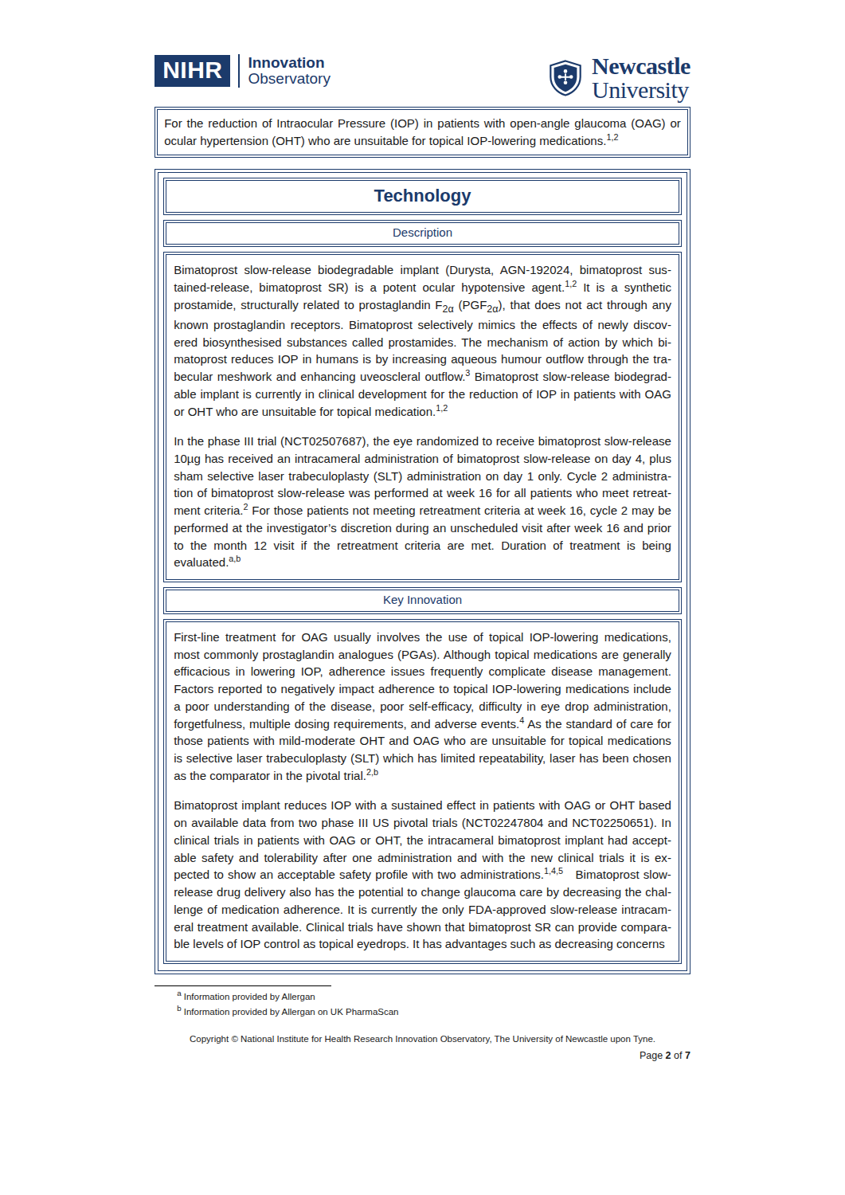NIHR Innovation
Observatory
Newcastle
University
For the reduction of Intraocular Pressure (IOP) in patients with open-angle glaucoma (OAG) or ocular hypertension (OHT) who are unsuitable for topical IOP-lowering medications.1,2
Technology
Description
Bimatoprost slow-release biodegradable implant (Durysta, AGN-192024, bimatoprost sustained-release, bimatoprost SR) is a potent ocular hypotensive agent.1,2 It is a synthetic prostamide, structurally related to prostaglandin F2α (PGF2α), that does not act through any known prostaglandin receptors. Bimatoprost selectively mimics the effects of newly discovered biosynthesised substances called prostamides. The mechanism of action by which bimatoprost reduces IOP in humans is by increasing aqueous humour outflow through the trabecular meshwork and enhancing uveoscleral outflow.3 Bimatoprost slow-release biodegradable implant is currently in clinical development for the reduction of IOP in patients with OAG or OHT who are unsuitable for topical medication.1,2
In the phase III trial (NCT02507687), the eye randomized to receive bimatoprost slow-release 10µg has received an intracameral administration of bimatoprost slow-release on day 4, plus sham selective laser trabeculoplasty (SLT) administration on day 1 only. Cycle 2 administration of bimatoprost slow-release was performed at week 16 for all patients who meet retreatment criteria.2 For those patients not meeting retreatment criteria at week 16, cycle 2 may be performed at the investigator’s discretion during an unscheduled visit after week 16 and prior to the month 12 visit if the retreatment criteria are met. Duration of treatment is being evaluated.a,b
Key Innovation
First-line treatment for OAG usually involves the use of topical IOP-lowering medications, most commonly prostaglandin analogues (PGAs). Although topical medications are generally efficacious in lowering IOP, adherence issues frequently complicate disease management. Factors reported to negatively impact adherence to topical IOP-lowering medications include a poor understanding of the disease, poor self-efficacy, difficulty in eye drop administration, forgetfulness, multiple dosing requirements, and adverse events.4 As the standard of care for those patients with mild-moderate OHT and OAG who are unsuitable for topical medications is selective laser trabeculoplasty (SLT) which has limited repeatability, laser has been chosen as the comparator in the pivotal trial.2,b
Bimatoprost implant reduces IOP with a sustained effect in patients with OAG or OHT based on available data from two phase III US pivotal trials (NCT02247804 and NCT02250651). In clinical trials in patients with OAG or OHT, the intracameral bimatoprost implant had acceptable safety and tolerability after one administration and with the new clinical trials it is expected to show an acceptable safety profile with two administrations.1,4,5 Bimatoprost slow-release drug delivery also has the potential to change glaucoma care by decreasing the challenge of medication adherence. It is currently the only FDA-approved slow-release intracameral treatment available. Clinical trials have shown that bimatoprost SR can provide comparable levels of IOP control as topical eyedrops. It has advantages such as decreasing concerns
a Information provided by Allergan
b Information provided by Allergan on UK PharmaScan
Copyright © National Institute for Health Research Innovation Observatory, The University of Newcastle upon Tyne.
Page 2 of 7